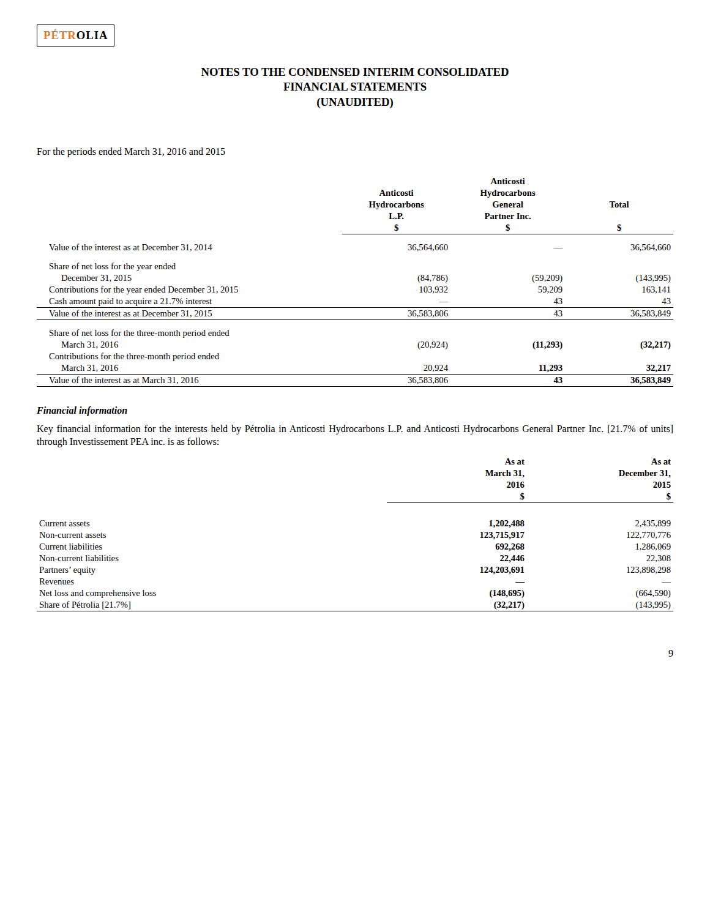PÉTROLIA
NOTES TO THE CONDENSED INTERIM CONSOLIDATED
FINANCIAL STATEMENTS
(UNAUDITED)
For the periods ended March 31, 2016 and 2015
| | | Anticosti | |
| --- | --- | --- | --- |
| | Anticosti | Hydrocarbons | |
| | Hydrocarbons | General | Total |
| | L.P. | Partner Inc. | |
| | $ | $ | $ |
| Value of the interest as at December 31, 2014 | 36,564,660 | — | 36,564,660 |
| Share of net loss for the year ended | | | |
| December 31, 2015 | (84,786) | (59,209) | (143,995) |
| Contributions for the year ended December 31, 2015 | 103,932 | 59,209 | 163,141 |
| Cash amount paid to acquire a 21.7% interest | — | 43 | 43 |
| Value of the interest as at December 31, 2015 | 36,583,806 | 43 | 36,583,849 |
| Share of net loss for the three-month period ended | | | |
| March 31, 2016 | (20,924) | (11,293) | (32,217) |
| Contributions for the three-month period ended | | | |
| March 31, 2016 | 20,924 | 11,293 | 32,217 |
| Value of the interest as at March 31, 2016 | 36,583,806 | 43 | 36,583,849 |
Financial information
Key financial information for the interests held by Pétrolia in Anticosti Hydrocarbons L.P. and Anticosti Hydrocarbons General Partner Inc. [21.7% of units] through Investissement PEA inc. is as follows:
| | As at | As at |
| --- | --- | --- |
| | March 31, | December 31, |
| | 2016 | 2015 |
| | $ | $ |
| Current assets | 1,202,488 | 2,435,899 |
| Non-current assets | 123,715,917 | 122,770,776 |
| Current liabilities | 692,268 | 1,286,069 |
| Non-current liabilities | 22,446 | 22,308 |
| Partners’ equity | 124,203,691 | 123,898,298 |
| Revenues | — | — |
| Net loss and comprehensive loss | (148,695) | (664,590) |
| Share of Pétrolia [21.7%] | (32,217) | (143,995) |
9